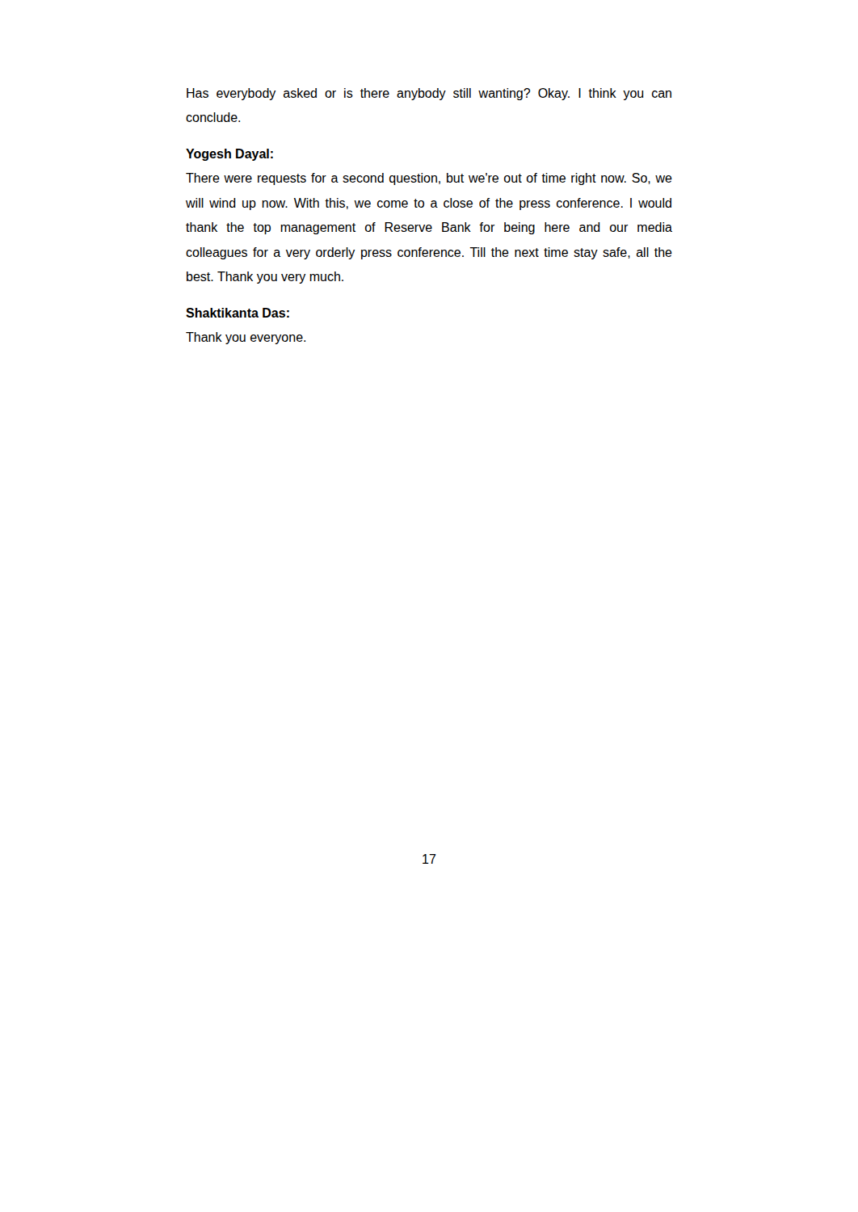Has everybody asked or is there anybody still wanting? Okay. I think you can conclude.
Yogesh Dayal:
There were requests for a second question, but we're out of time right now. So, we will wind up now. With this, we come to a close of the press conference. I would thank the top management of Reserve Bank for being here and our media colleagues for a very orderly press conference. Till the next time stay safe, all the best. Thank you very much.
Shaktikanta Das:
Thank you everyone.
17